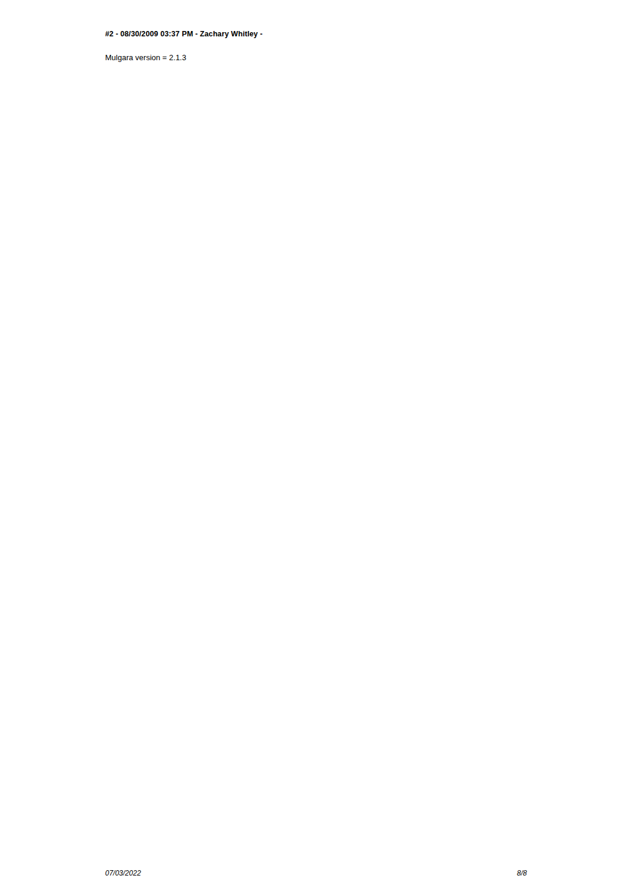#2 - 08/30/2009 03:37 PM - Zachary Whitley -
Mulgara version = 2.1.3
07/03/2022 8/8